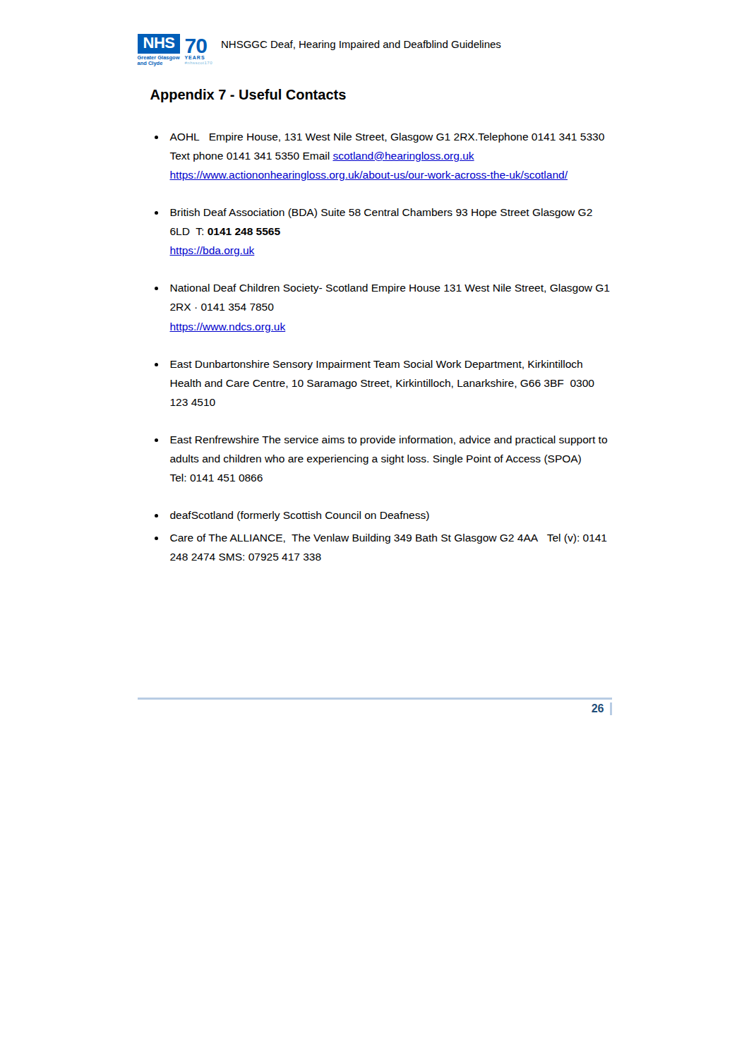NHS
Greater Glasgow
and Clyde
70
YEARS
#nhsscot170
NHSGGC Deaf, Hearing Impaired and Deafblind Guidelines
Appendix 7 - Useful Contacts
AOHL Empire House, 131 West Nile Street, Glasgow G1 2RX.Telephone 0141 341 5330 Text phone 0141 341 5350 Email scotland@hearingloss.org.uk
https://www.actiononhearingloss.org.uk/about-us/our-work-across-the-uk/scotland/
British Deaf Association (BDA) Suite 58 Central Chambers 93 Hope Street Glasgow G2 6LD T: 0141 248 5565
https://bda.org.uk
National Deaf Children Society- Scotland Empire House 131 West Nile Street, Glasgow G1 2RX · 0141 354 7850
https://www.ndcs.org.uk
East Dunbartonshire Sensory Impairment Team Social Work Department, Kirkintilloch Health and Care Centre, 10 Saramago Street, Kirkintilloch, Lanarkshire, G66 3BF 0300 123 4510
East Renfrewshire The service aims to provide information, advice and practical support to adults and children who are experiencing a sight loss. Single Point of Access (SPOA)
Tel: 0141 451 0866
deafScotland (formerly Scottish Council on Deafness)
Care of The ALLIANCE, The Venlaw Building 349 Bath St Glasgow G2 4AA Tel (v): 0141 248 2474 SMS: 07925 417 338
26